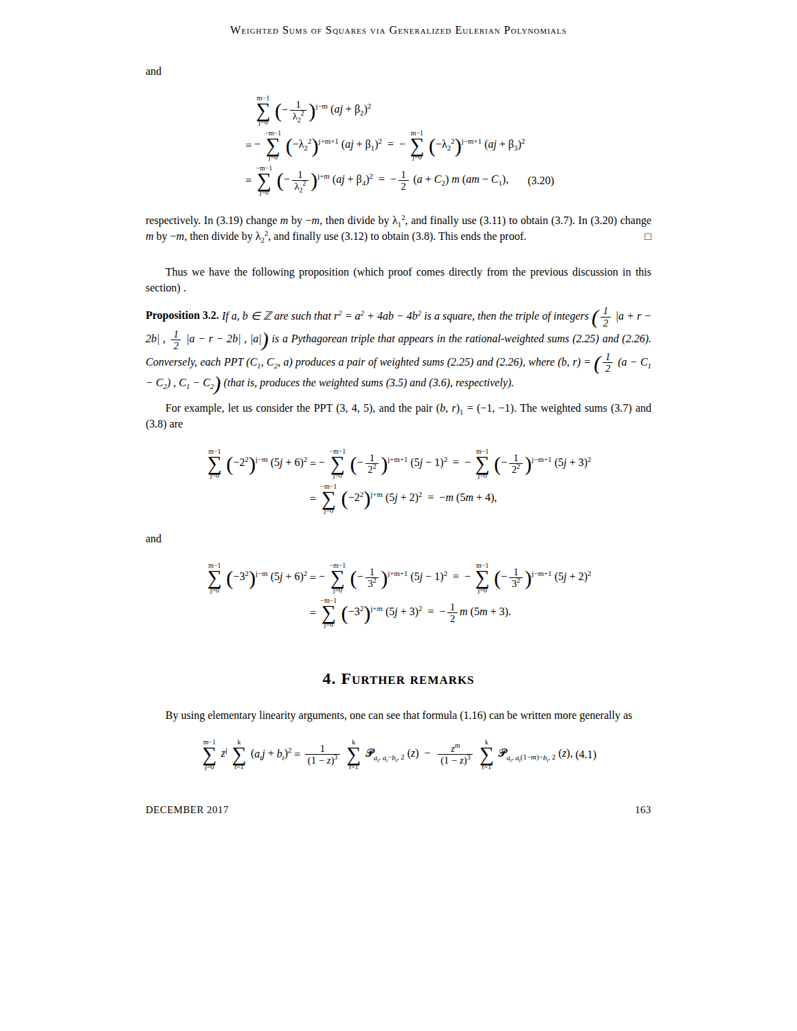Weighted Sums of Squares via Generalized Eulerian Polynomials
and
| | | m−1 ∑ j=0 ( − 1 λ 2 2 ) j−m ( aj + β 2 ) 2 | |
| | = | − −m−1 ∑ j=0 ( −λ 2 2 ) j+m+1 ( aj + β 1 ) 2 = − m−1 ∑ j=0 ( −λ 2 2 ) j−m+1 ( aj + β 3 ) 2 | |
| | = | −m−1 ∑ j=0 ( − 1 λ 2 2 ) j+m ( aj + β 4 ) 2 = − 1 2 ( a + C 2 ) m ( am − C 1 ), | (3.20) |
respectively. In (3.19) change m by −m, then divide by λ12, and finally use (3.11) to obtain (3.7). In (3.20) change m by −m, then divide by λ22, and finally use (3.12) to obtain (3.8). This ends the proof. □
Thus we have the following proposition (which proof comes directly from the previous discussion in this section) .
Proposition 3.2. If a, b ∈ ℤ are such that r2 = a2 + 4ab − 4b2 is a square, then the triple of integers (12 |a + r − 2b| , 12 |a − r − 2b| , |a|) is a Pythagorean triple that appears in the rational-weighted sums (2.25) and (2.26). Conversely, each PPT (C1, C2, a) produces a pair of weighted sums (2.25) and (2.26), where (b, r) = (12 (a − C1 − C2) , C1 − C2) (that is, produces the weighted sums (3.5) and (3.6), respectively).
For example, let us consider the PPT (3, 4, 5), and the pair (b, r)1 = (−1, −1). The weighted sums (3.7) and (3.8) are
| m−1 ∑ j=0 ( −2 2 ) j−m (5 j + 6) 2 | = | − −m−1 ∑ j=0 ( − 1 2 2 ) j+m+1 (5 j − 1) 2 = − m−1 ∑ j=0 ( − 1 2 2 ) j−m+1 (5 j + 3) 2 |
| | = | −m−1 ∑ j=0 ( −2 2 ) j+m (5 j + 2) 2 = − m (5 m + 4), |
and
| m−1 ∑ j=0 ( −3 2 ) j−m (5 j + 6) 2 | = | − −m−1 ∑ j=0 ( − 1 3 2 ) j+m+1 (5 j − 1) 2 = − m−1 ∑ j=0 ( − 1 3 2 ) j−m+1 (5 j + 2) 2 |
| | = | −m−1 ∑ j=0 ( −3 2 ) j+m (5 j + 3) 2 = − 1 2 m (5 m + 3). |
4. Further remarks
By using elementary linearity arguments, one can see that formula (1.16) can be written more generally as
| m−1 ∑ j=0 z j k ∑ t=1 ( a t j + b t ) 2 | = | 1 (1 − z ) 3 k ∑ t=1 𝓟 a t , a t − b t , 2 ( z ) − z m (1 − z ) 3 k ∑ t=1 𝓟 a t , a t (1− m )− b t , 2 ( z ), | (4.1) |
DECEMBER 2017 163